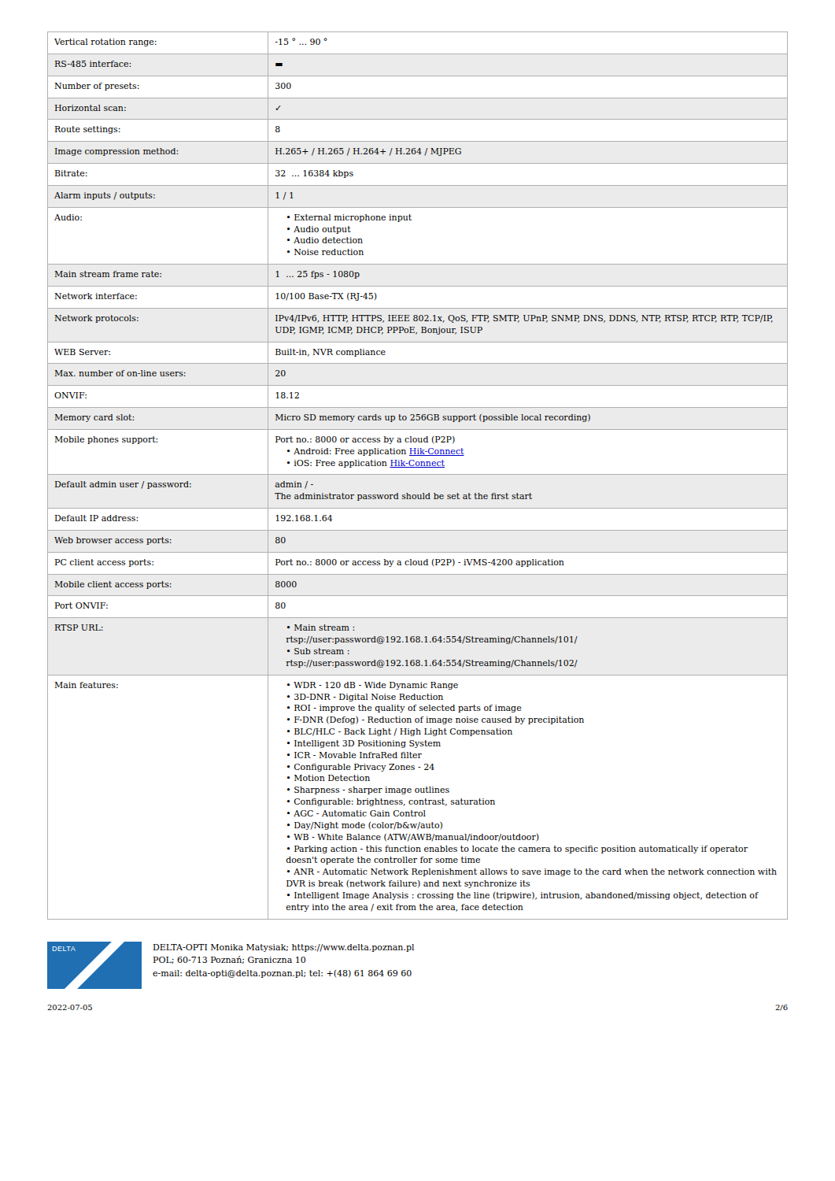| Vertical rotation range: | -15 ° ... 90 ° |
| RS-485 interface: | ▬ |
| Number of presets: | 300 |
| Horizontal scan: | ✓ |
| Route settings: | 8 |
| Image compression method: | H.265+ / H.265 / H.264+ / H.264 / MJPEG |
| Bitrate: | 32 ... 16384 kbps |
| Alarm inputs / outputs: | 1 / 1 |
| Audio: | External microphone input Audio output Audio detection Noise reduction |
| Main stream frame rate: | 1 ... 25 fps - 1080p |
| Network interface: | 10/100 Base-TX (RJ-45) |
| Network protocols: | IPv4/IPv6, HTTP, HTTPS, IEEE 802.1x, QoS, FTP, SMTP, UPnP, SNMP, DNS, DDNS, NTP, RTSP, RTCP, RTP, TCP/IP, UDP, IGMP, ICMP, DHCP, PPPoE, Bonjour, ISUP |
| WEB Server: | Built-in, NVR compliance |
| Max. number of on-line users: | 20 |
| ONVIF: | 18.12 |
| Memory card slot: | Micro SD memory cards up to 256GB support (possible local recording) |
| Mobile phones support: | Port no.: 8000 or access by a cloud (P2P) Android: Free application Hik-Connect iOS: Free application Hik-Connect |
| Default admin user / password: | admin / - The administrator password should be set at the first start |
| Default IP address: | 192.168.1.64 |
| Web browser access ports: | 80 |
| PC client access ports: | Port no.: 8000 or access by a cloud (P2P) - iVMS-4200 application |
| Mobile client access ports: | 8000 |
| Port ONVIF: | 80 |
| RTSP URL: | Main stream : rtsp://user:password@192.168.1.64:554/Streaming/Channels/101/ Sub stream : rtsp://user:password@192.168.1.64:554/Streaming/Channels/102/ |
| Main features: | WDR - 120 dB - Wide Dynamic Range 3D-DNR - Digital Noise Reduction ROI - improve the quality of selected parts of image F-DNR (Defog) - Reduction of image noise caused by precipitation BLC/HLC - Back Light / High Light Compensation Intelligent 3D Positioning System ICR - Movable InfraRed filter Configurable Privacy Zones - 24 Motion Detection Sharpness - sharper image outlines Configurable: brightness, contrast, saturation AGC - Automatic Gain Control Day/Night mode (color/b&w/auto) WB - White Balance (ATW/AWB/manual/indoor/outdoor) Parking action - this function enables to locate the camera to specific position automatically if operator doesn't operate the controller for some time ANR - Automatic Network Replenishment allows to save image to the card when the network connection with DVR is break (network failure) and next synchronize its Intelligent Image Analysis : crossing the line (tripwire), intrusion, abandoned/missing object, detection of entry into the area / exit from the area, face detection |
DELTA
DELTA-OPTI Monika Matysiak; https://www.delta.poznan.pl
POL; 60-713 Poznań; Graniczna 10
e-mail: delta-opti@delta.poznan.pl; tel: +(48) 61 864 69 60
2022-07-05
2/6